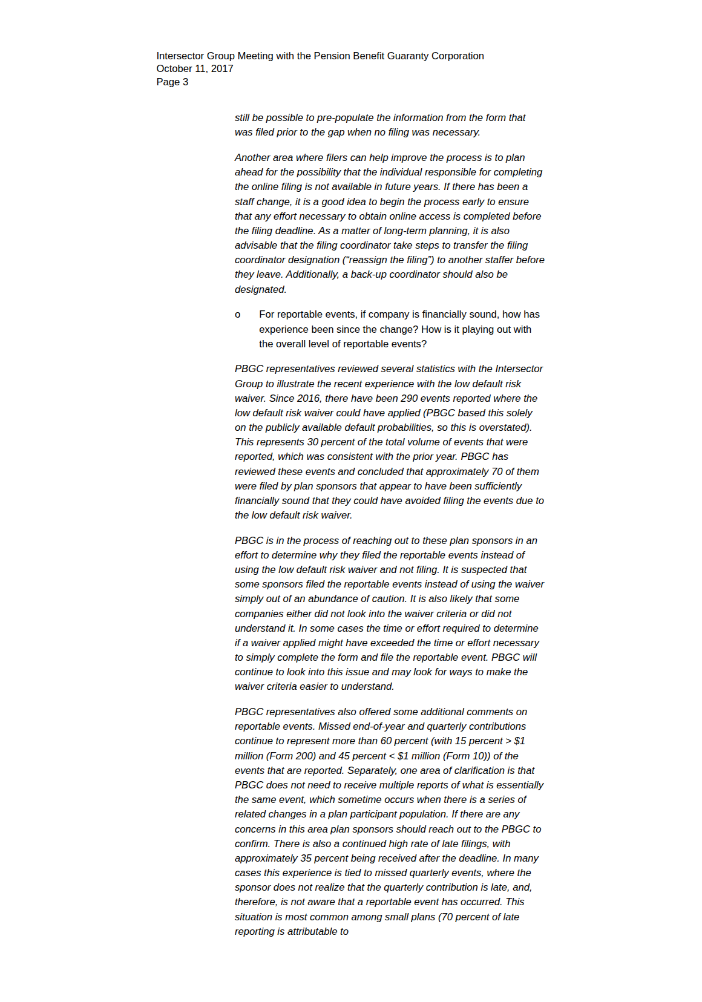Intersector Group Meeting with the Pension Benefit Guaranty Corporation
October 11, 2017
Page 3
still be possible to pre-populate the information from the form that was filed prior to the gap when no filing was necessary.
Another area where filers can help improve the process is to plan ahead for the possibility that the individual responsible for completing the online filing is not available in future years. If there has been a staff change, it is a good idea to begin the process early to ensure that any effort necessary to obtain online access is completed before the filing deadline. As a matter of long-term planning, it is also advisable that the filing coordinator take steps to transfer the filing coordinator designation (“reassign the filing”) to another staffer before they leave. Additionally, a back-up coordinator should also be designated.
For reportable events, if company is financially sound, how has experience been since the change? How is it playing out with the overall level of reportable events?
PBGC representatives reviewed several statistics with the Intersector Group to illustrate the recent experience with the low default risk waiver. Since 2016, there have been 290 events reported where the low default risk waiver could have applied (PBGC based this solely on the publicly available default probabilities, so this is overstated). This represents 30 percent of the total volume of events that were reported, which was consistent with the prior year. PBGC has reviewed these events and concluded that approximately 70 of them were filed by plan sponsors that appear to have been sufficiently financially sound that they could have avoided filing the events due to the low default risk waiver.
PBGC is in the process of reaching out to these plan sponsors in an effort to determine why they filed the reportable events instead of using the low default risk waiver and not filing. It is suspected that some sponsors filed the reportable events instead of using the waiver simply out of an abundance of caution. It is also likely that some companies either did not look into the waiver criteria or did not understand it. In some cases the time or effort required to determine if a waiver applied might have exceeded the time or effort necessary to simply complete the form and file the reportable event. PBGC will continue to look into this issue and may look for ways to make the waiver criteria easier to understand.
PBGC representatives also offered some additional comments on reportable events. Missed end-of-year and quarterly contributions continue to represent more than 60 percent (with 15 percent > $1 million (Form 200) and 45 percent < $1 million (Form 10)) of the events that are reported. Separately, one area of clarification is that PBGC does not need to receive multiple reports of what is essentially the same event, which sometime occurs when there is a series of related changes in a plan participant population. If there are any concerns in this area plan sponsors should reach out to the PBGC to confirm. There is also a continued high rate of late filings, with approximately 35 percent being received after the deadline. In many cases this experience is tied to missed quarterly events, where the sponsor does not realize that the quarterly contribution is late, and, therefore, is not aware that a reportable event has occurred. This situation is most common among small plans (70 percent of late reporting is attributable to